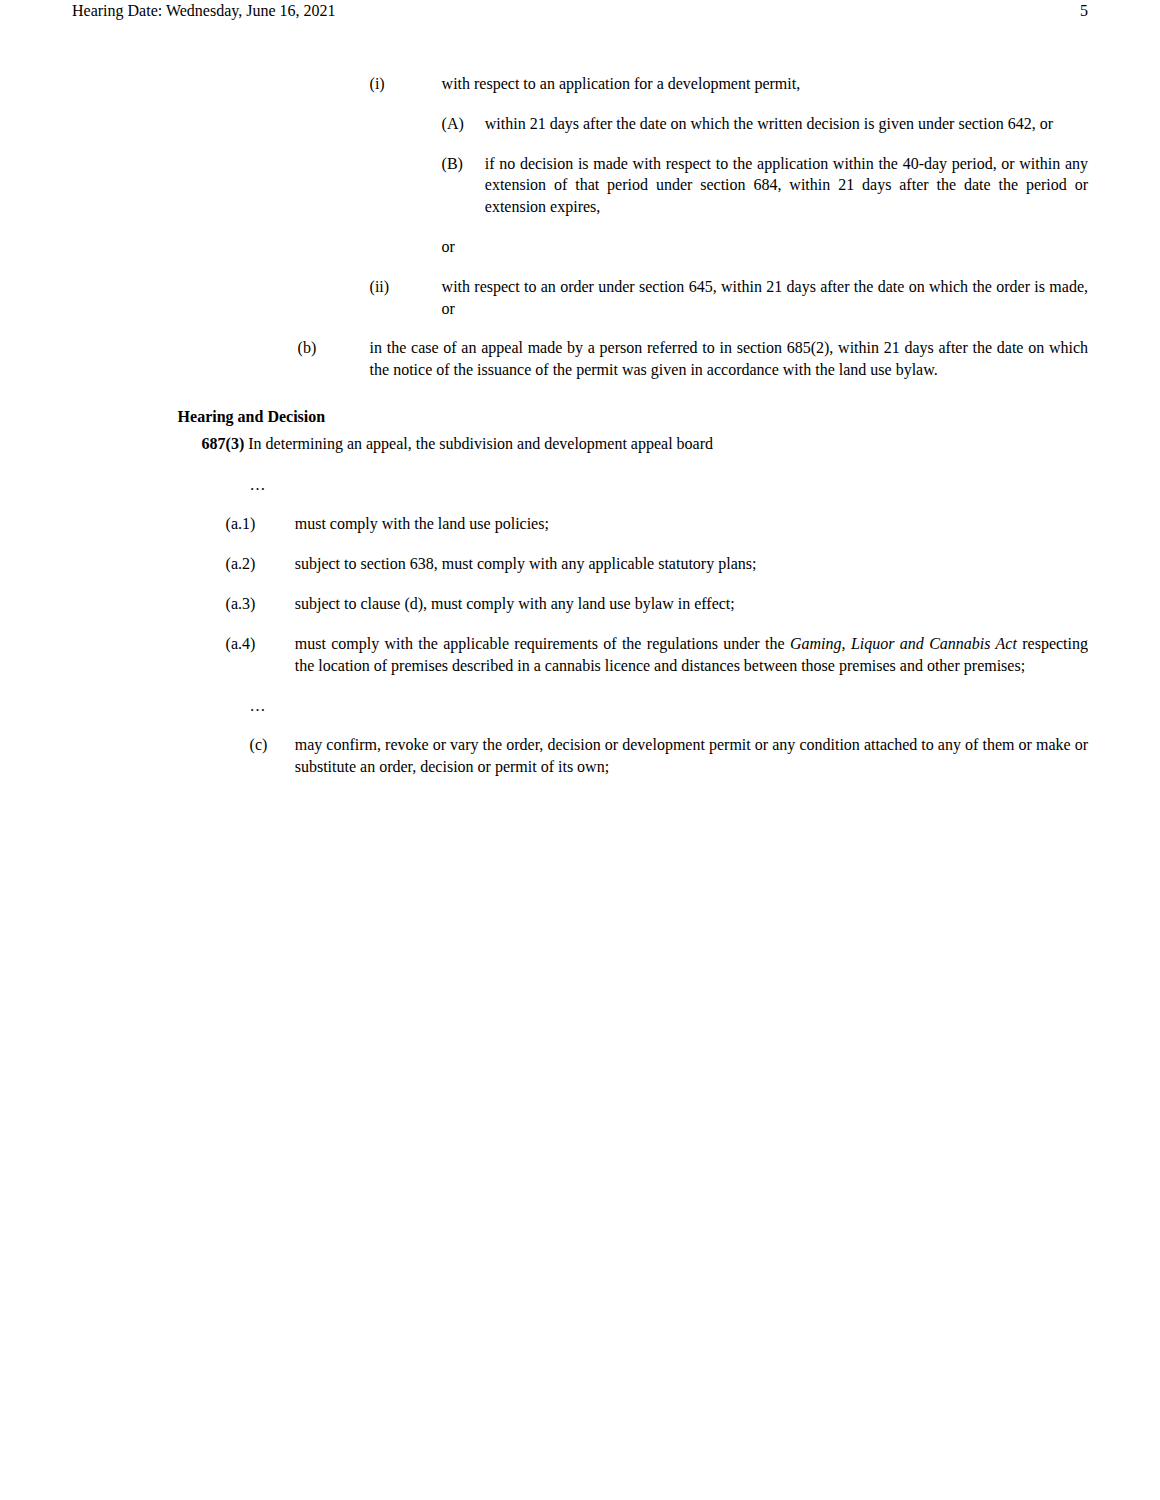Hearing Date: Wednesday, June 16, 2021
5
(i)
with respect to an application for a development permit,
(A)
within 21 days after the date on which the written decision is given under section 642, or
(B)
if no decision is made with respect to the application within the 40-day period, or within any extension of that period under section 684, within 21 days after the date the period or extension expires,
or
(ii)
with respect to an order under section 645, within 21 days after the date on which the order is made, or
(b)
in the case of an appeal made by a person referred to in section 685(2), within 21 days after the date on which the notice of the issuance of the permit was given in accordance with the land use bylaw.
Hearing and Decision
687(3) In determining an appeal, the subdivision and development appeal board
…
(a.1)
must comply with the land use policies;
(a.2)
subject to section 638, must comply with any applicable statutory plans;
(a.3)
subject to clause (d), must comply with any land use bylaw in effect;
(a.4)
must comply with the applicable requirements of the regulations under the Gaming, Liquor and Cannabis Act respecting the location of premises described in a cannabis licence and distances between those premises and other premises;
…
(c)
may confirm, revoke or vary the order, decision or development permit or any condition attached to any of them or make or substitute an order, decision or permit of its own;